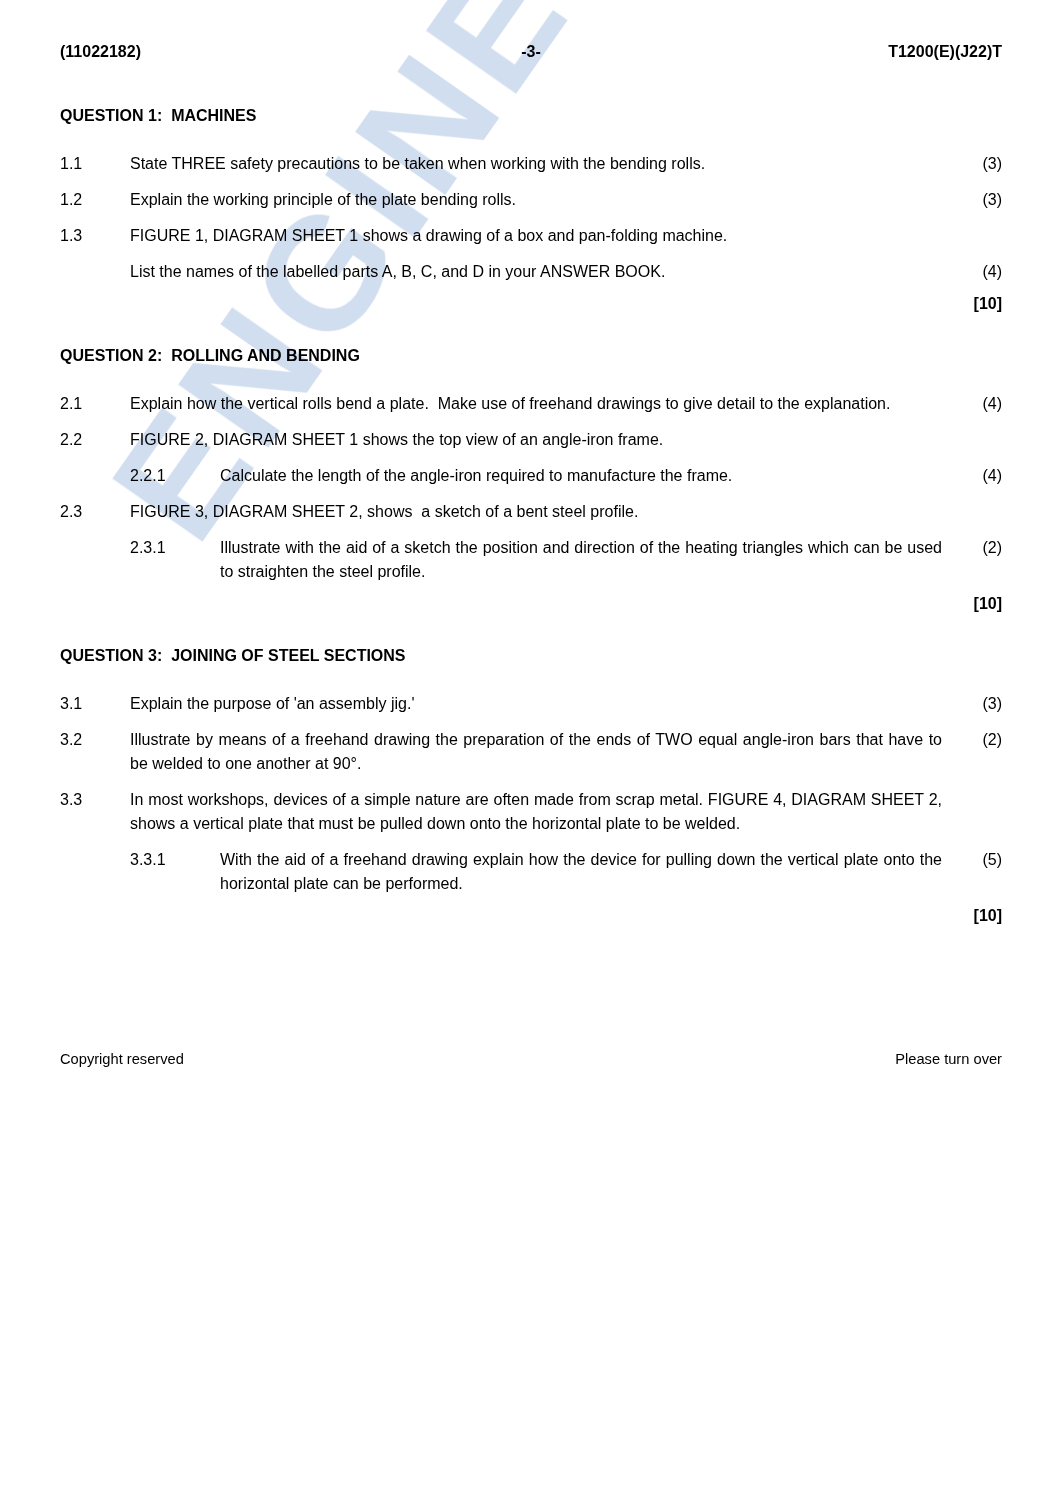ENGINEERING
(11022182)
-3-
T1200(E)(J22)T
QUESTION 1: MACHINES
| 1.1 | State THREE safety precautions to be taken when working with the bending rolls. | (3) |
| 1.2 | Explain the working principle of the plate bending rolls. | (3) |
| 1.3 | FIGURE 1, DIAGRAM SHEET 1 shows a drawing of a box and pan-folding machine. | |
| | List the names of the labelled parts A, B, C, and D in your ANSWER BOOK. | (4) |
[10]
QUESTION 2: ROLLING AND BENDING
| 2.1 | Explain how the vertical rolls bend a plate. Make use of freehand drawings to give detail to the explanation. | (4) |
| 2.2 | FIGURE 2, DIAGRAM SHEET 1 shows the top view of an angle-iron frame. | |
| | 2.2.1 | Calculate the length of the angle-iron required to manufacture the frame. | (4) |
| 2.3 | FIGURE 3, DIAGRAM SHEET 2, shows a sketch of a bent steel profile. | |
| | 2.3.1 | Illustrate with the aid of a sketch the position and direction of the heating triangles which can be used to straighten the steel profile. | (2) |
[10]
QUESTION 3: JOINING OF STEEL SECTIONS
| 3.1 | Explain the purpose of 'an assembly jig.' | (3) |
| 3.2 | Illustrate by means of a freehand drawing the preparation of the ends of TWO equal angle-iron bars that have to be welded to one another at 90°. | (2) |
| 3.3 | In most workshops, devices of a simple nature are often made from scrap metal. FIGURE 4, DIAGRAM SHEET 2, shows a vertical plate that must be pulled down onto the horizontal plate to be welded. | |
| | 3.3.1 | With the aid of a freehand drawing explain how the device for pulling down the vertical plate onto the horizontal plate can be performed. | (5) |
[10]
Copyright reserved
Please turn over